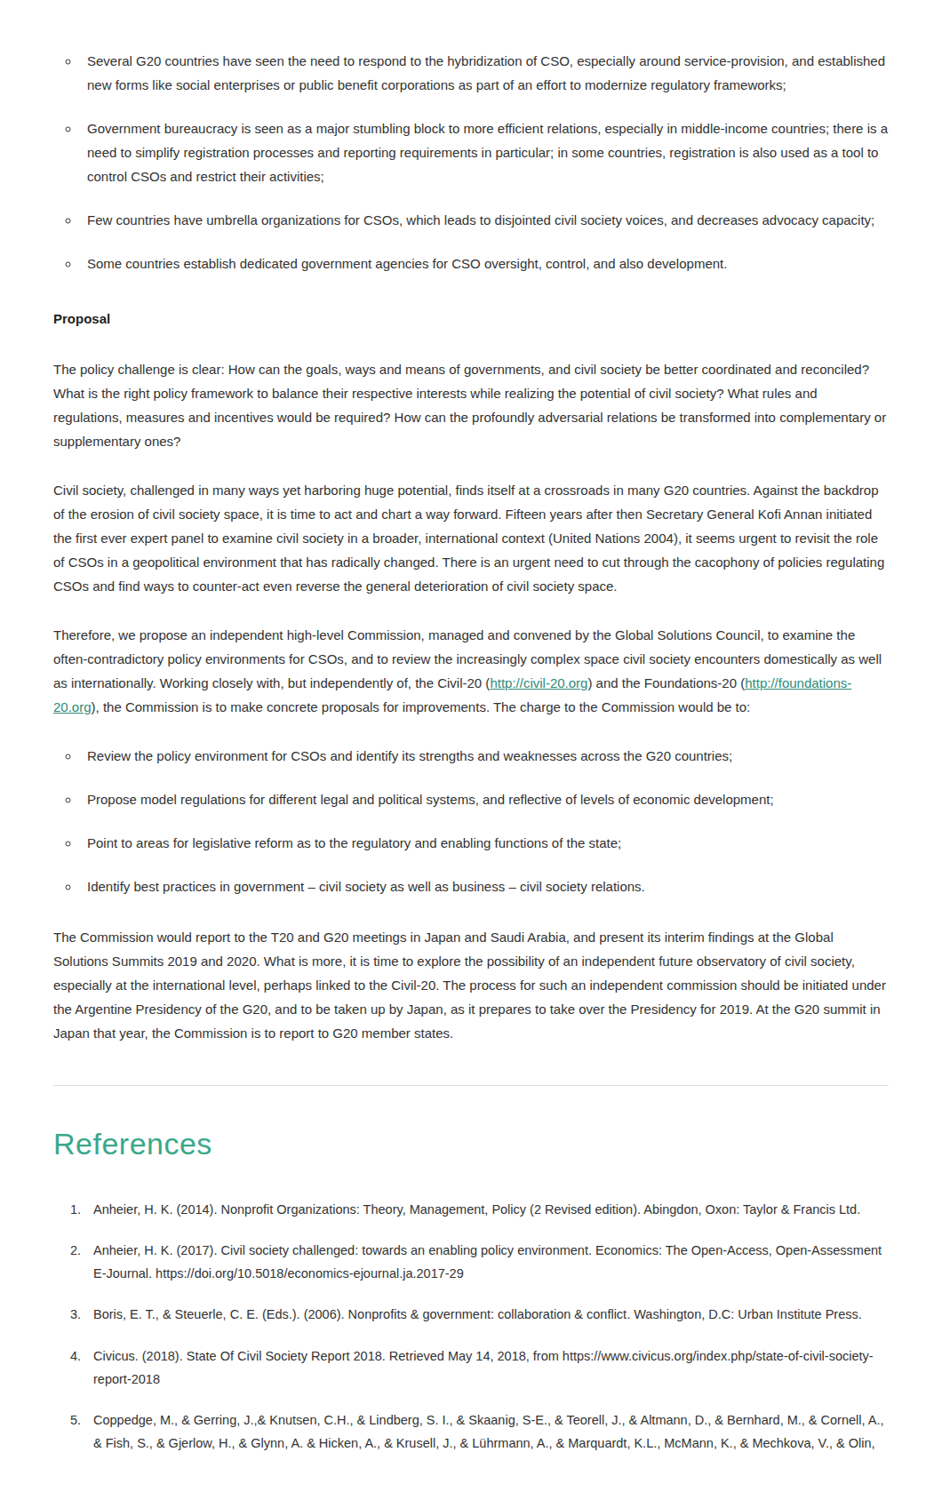Several G20 countries have seen the need to respond to the hybridization of CSO, especially around service-provision, and established new forms like social enterprises or public benefit corporations as part of an effort to modernize regulatory frameworks;
Government bureaucracy is seen as a major stumbling block to more efficient relations, especially in middle-income countries; there is a need to simplify registration processes and reporting requirements in particular; in some countries, registration is also used as a tool to control CSOs and restrict their activities;
Few countries have umbrella organizations for CSOs, which leads to disjointed civil society voices, and decreases advocacy capacity;
Some countries establish dedicated government agencies for CSO oversight, control, and also development.
Proposal
The policy challenge is clear: How can the goals, ways and means of governments, and civil society be better coordinated and reconciled? What is the right policy framework to balance their respective interests while realizing the potential of civil society? What rules and regulations, measures and incentives would be required? How can the profoundly adversarial relations be transformed into complementary or supplementary ones?
Civil society, challenged in many ways yet harboring huge potential, finds itself at a crossroads in many G20 countries. Against the backdrop of the erosion of civil society space, it is time to act and chart a way forward. Fifteen years after then Secretary General Kofi Annan initiated the first ever expert panel to examine civil society in a broader, international context (United Nations 2004), it seems urgent to revisit the role of CSOs in a geopolitical environment that has radically changed. There is an urgent need to cut through the cacophony of policies regulating CSOs and find ways to counter-act even reverse the general deterioration of civil society space.
Therefore, we propose an independent high-level Commission, managed and convened by the Global Solutions Council, to examine the often-contradictory policy environments for CSOs, and to review the increasingly complex space civil society encounters domestically as well as internationally. Working closely with, but independently of, the Civil-20 (http://civil-20.org) and the Foundations-20 (http://foundations-20.org), the Commission is to make concrete proposals for improvements. The charge to the Commission would be to:
Review the policy environment for CSOs and identify its strengths and weaknesses across the G20 countries;
Propose model regulations for different legal and political systems, and reflective of levels of economic development;
Point to areas for legislative reform as to the regulatory and enabling functions of the state;
Identify best practices in government – civil society as well as business – civil society relations.
The Commission would report to the T20 and G20 meetings in Japan and Saudi Arabia, and present its interim findings at the Global Solutions Summits 2019 and 2020. What is more, it is time to explore the possibility of an independent future observatory of civil society, especially at the international level, perhaps linked to the Civil-20. The process for such an independent commission should be initiated under the Argentine Presidency of the G20, and to be taken up by Japan, as it prepares to take over the Presidency for 2019. At the G20 summit in Japan that year, the Commission is to report to G20 member states.
References
Anheier, H. K. (2014). Nonprofit Organizations: Theory, Management, Policy (2 Revised edition). Abingdon, Oxon: Taylor & Francis Ltd.
Anheier, H. K. (2017). Civil society challenged: towards an enabling policy environment. Economics: The Open-Access, Open-Assessment E-Journal. https://doi.org/10.5018/economics-ejournal.ja.2017-29
Boris, E. T., & Steuerle, C. E. (Eds.). (2006). Nonprofits & government: collaboration & conflict. Washington, D.C: Urban Institute Press.
Civicus. (2018). State Of Civil Society Report 2018. Retrieved May 14, 2018, from https://www.civicus.org/index.php/state-of-civil-society-report-2018
Coppedge, M., & Gerring, J.,& Knutsen, C.H., & Lindberg, S. I., & Skaanig, S-E., & Teorell, J., & Altmann, D., & Bernhard, M., & Cornell, A., & Fish, S., & Gjerlow, H., & Glynn, A. & Hicken, A., & Krusell, J., & Lührmann, A., & Marquardt, K.L., McMann, K., & Mechkova, V., & Olin,